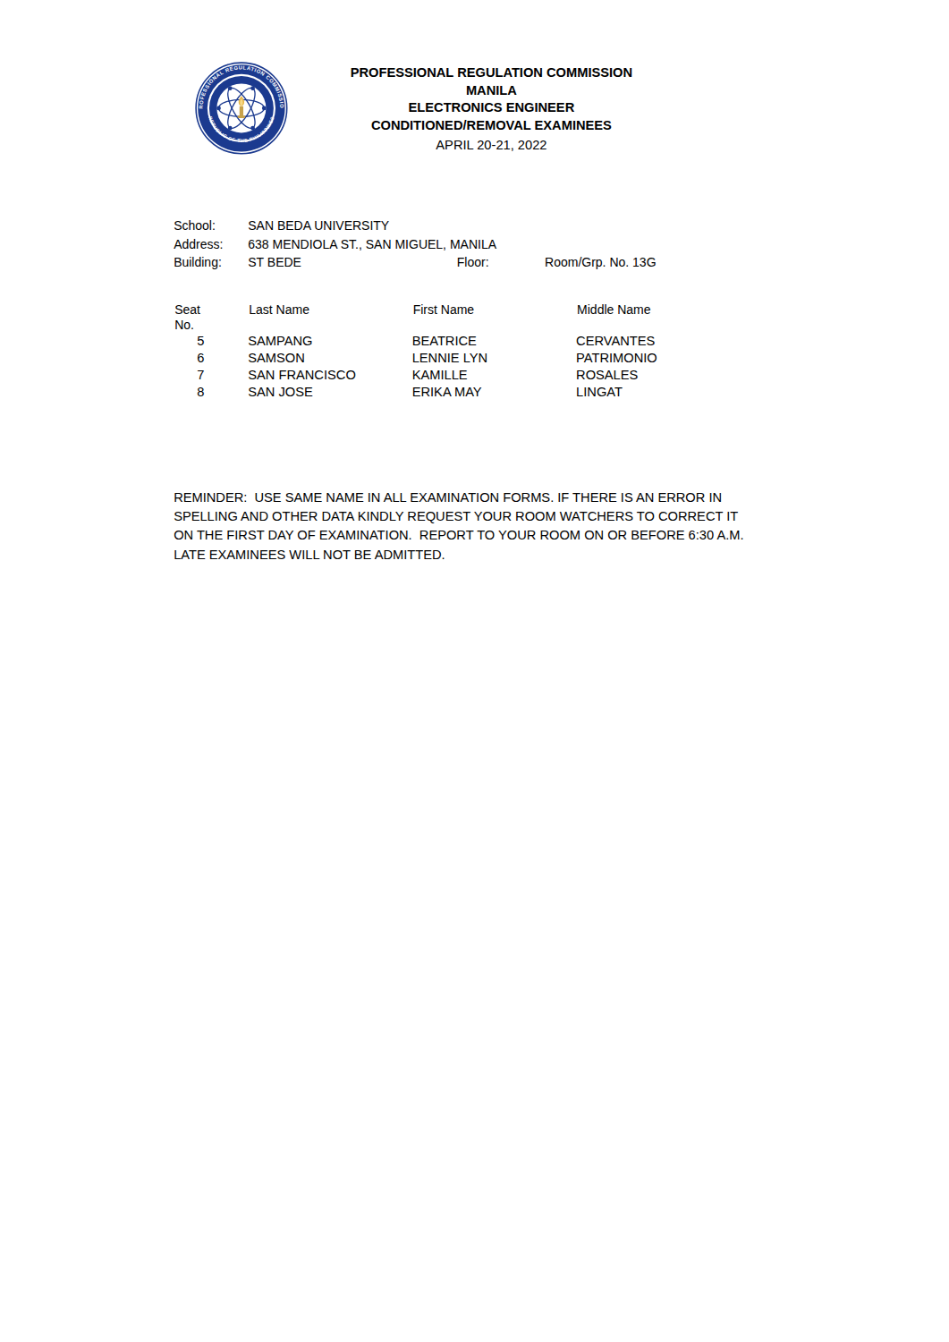PROFESSIONAL REGULATION COMMISSION REPUBLIC OF THE PHILIPPINES
PROFESSIONAL REGULATION COMMISSION MANILA ELECTRONICS ENGINEER CONDITIONED/REMOVAL EXAMINEES APRIL 20-21, 2022
| School: | SAN BEDA UNIVERSITY |
| Address: | 638 MENDIOLA ST., SAN MIGUEL, MANILA |
| Building: | ST BEDE | Floor: | Room/Grp. No. 13G |
| Seat | Last Name | First Name | Middle Name |
| --- | --- | --- | --- |
| No. | | | |
| 5 | SAMPANG | BEATRICE | CERVANTES |
| 6 | SAMSON | LENNIE LYN | PATRIMONIO |
| 7 | SAN FRANCISCO | KAMILLE | ROSALES |
| 8 | SAN JOSE | ERIKA MAY | LINGAT |
REMINDER: USE SAME NAME IN ALL EXAMINATION FORMS. IF THERE IS AN ERROR IN SPELLING AND OTHER DATA KINDLY REQUEST YOUR ROOM WATCHERS TO CORRECT IT ON THE FIRST DAY OF EXAMINATION. REPORT TO YOUR ROOM ON OR BEFORE 6:30 A.M. LATE EXAMINEES WILL NOT BE ADMITTED.